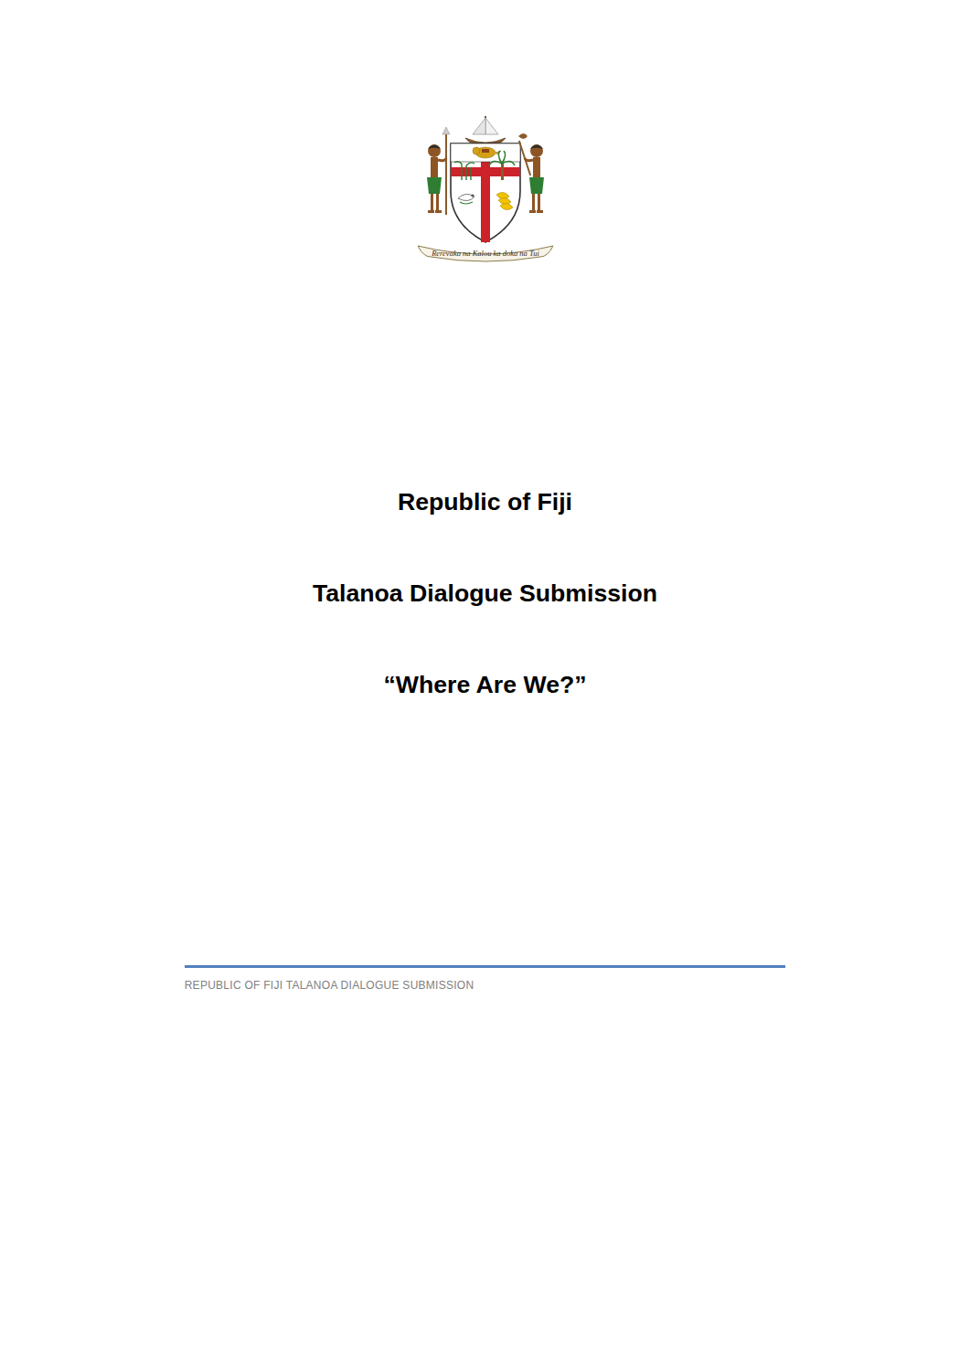Coat of arms of Fiji Rerevaka na Kalou ka doka na Tui
Republic of Fiji
Talanoa Dialogue Submission
“Where Are We?”
REPUBLIC OF FIJI TALANOA DIALOGUE SUBMISSION